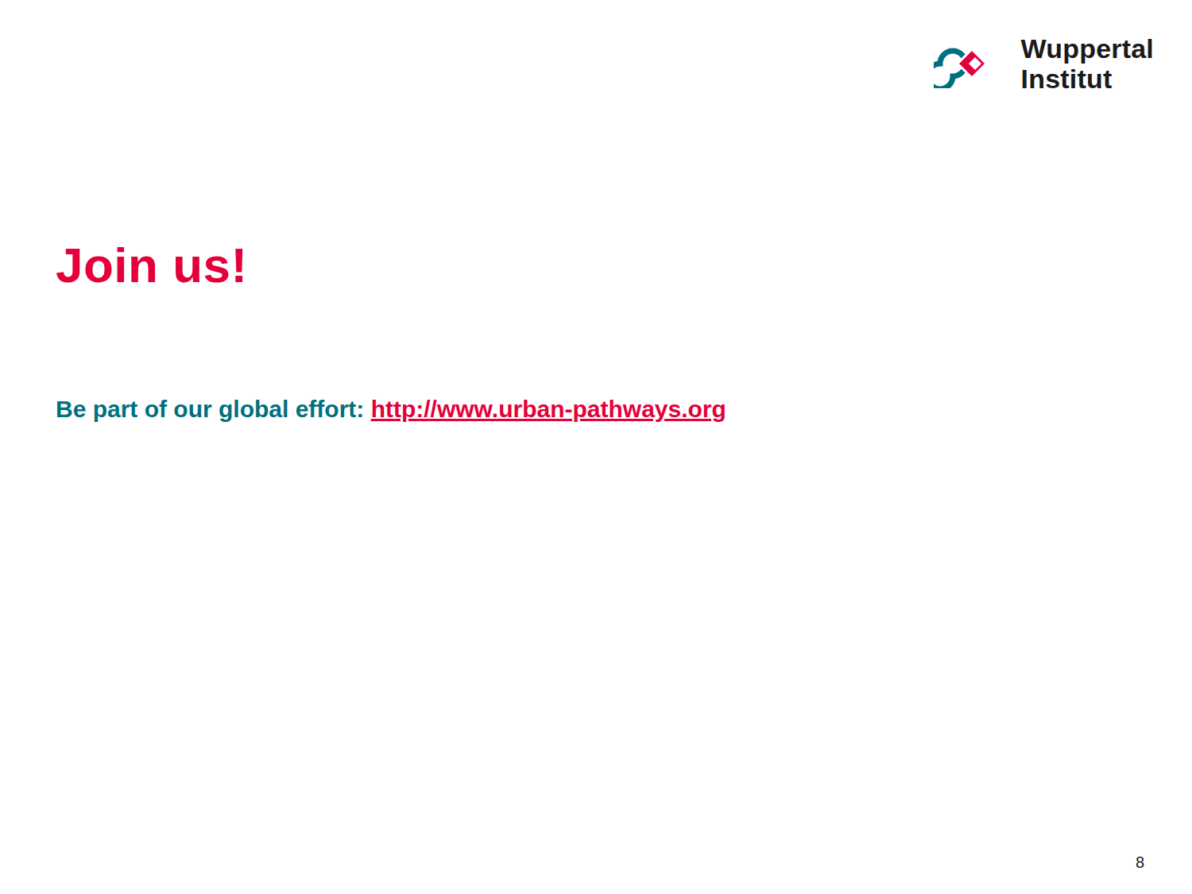Wuppertal
Institut
Join us!
Be part of our global effort: http://www.urban-pathways.org
8